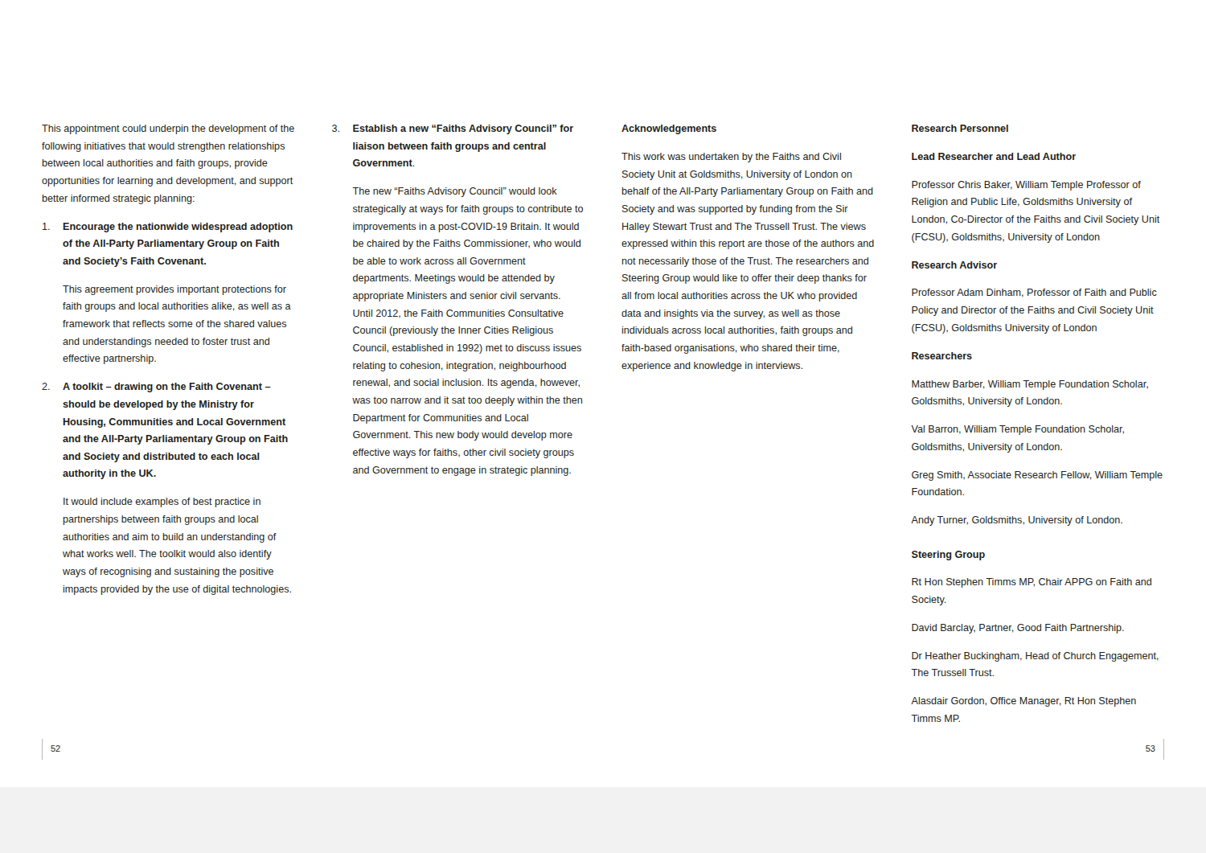This appointment could underpin the development of the following initiatives that would strengthen relationships between local authorities and faith groups, provide opportunities for learning and development, and support better informed strategic planning:
Encourage the nationwide widespread adoption of the All-Party Parliamentary Group on Faith and Society’s Faith Covenant.
This agreement provides important protections for faith groups and local authorities alike, as well as a framework that reflects some of the shared values and understandings needed to foster trust and effective partnership.
A toolkit – drawing on the Faith Covenant – should be developed by the Ministry for Housing, Communities and Local Government and the All-Party Parliamentary Group on Faith and Society and distributed to each local authority in the UK.
It would include examples of best practice in partnerships between faith groups and local authorities and aim to build an understanding of what works well. The toolkit would also identify ways of recognising and sustaining the positive impacts provided by the use of digital technologies.
Establish a new “Faiths Advisory Council” for liaison between faith groups and central Government.
The new “Faiths Advisory Council” would look strategically at ways for faith groups to contribute to improvements in a post-COVID-19 Britain. It would be chaired by the Faiths Commissioner, who would be able to work across all Government departments. Meetings would be attended by appropriate Ministers and senior civil servants. Until 2012, the Faith Communities Consultative Council (previously the Inner Cities Religious Council, established in 1992) met to discuss issues relating to cohesion, integration, neighbourhood renewal, and social inclusion. Its agenda, however, was too narrow and it sat too deeply within the then Department for Communities and Local Government. This new body would develop more effective ways for faiths, other civil society groups and Government to engage in strategic planning.
Acknowledgements
This work was undertaken by the Faiths and Civil Society Unit at Goldsmiths, University of London on behalf of the All-Party Parliamentary Group on Faith and Society and was supported by funding from the Sir Halley Stewart Trust and The Trussell Trust. The views expressed within this report are those of the authors and not necessarily those of the Trust. The researchers and Steering Group would like to offer their deep thanks for all from local authorities across the UK who provided data and insights via the survey, as well as those individuals across local authorities, faith groups and faith-based organisations, who shared their time, experience and knowledge in interviews.
Research Personnel
Lead Researcher and Lead Author
Professor Chris Baker, William Temple Professor of Religion and Public Life, Goldsmiths University of London, Co-Director of the Faiths and Civil Society Unit (FCSU), Goldsmiths, University of London
Research Advisor
Professor Adam Dinham, Professor of Faith and Public Policy and Director of the Faiths and Civil Society Unit (FCSU), Goldsmiths University of London
Researchers
Matthew Barber, William Temple Foundation Scholar, Goldsmiths, University of London.
Val Barron, William Temple Foundation Scholar, Goldsmiths, University of London.
Greg Smith, Associate Research Fellow, William Temple Foundation.
Andy Turner, Goldsmiths, University of London.
Steering Group
Rt Hon Stephen Timms MP, Chair APPG on Faith and Society.
David Barclay, Partner, Good Faith Partnership.
Dr Heather Buckingham, Head of Church Engagement, The Trussell Trust.
Alasdair Gordon, Office Manager, Rt Hon Stephen Timms MP.
52
53